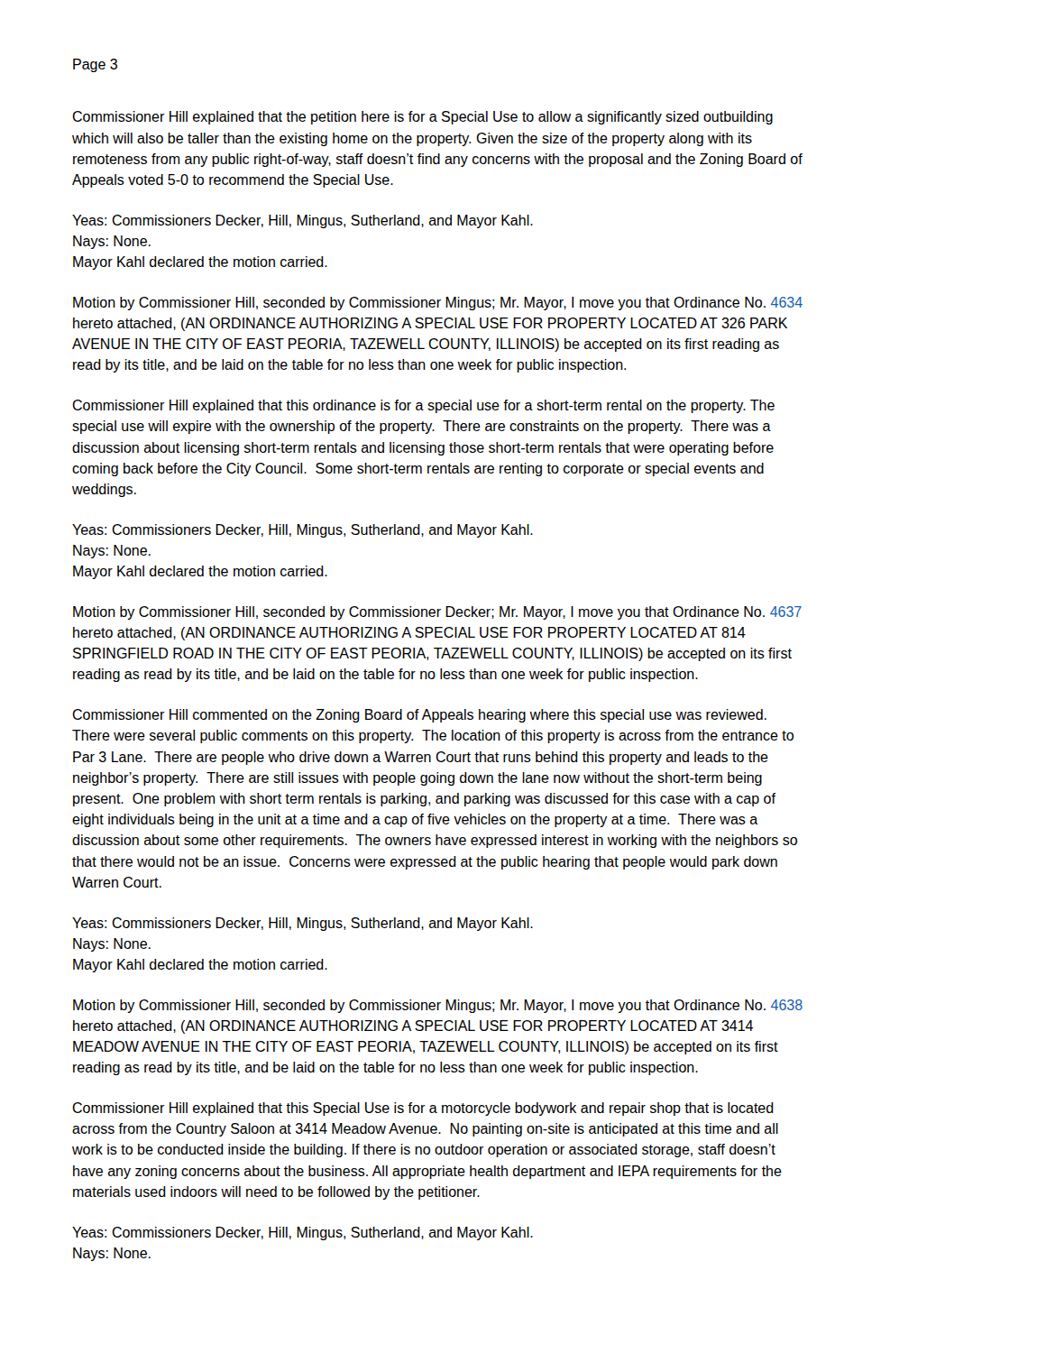Page 3
Commissioner Hill explained that the petition here is for a Special Use to allow a significantly sized outbuilding which will also be taller than the existing home on the property. Given the size of the property along with its remoteness from any public right-of-way, staff doesn’t find any concerns with the proposal and the Zoning Board of Appeals voted 5-0 to recommend the Special Use.
Yeas: Commissioners Decker, Hill, Mingus, Sutherland, and Mayor Kahl.
Nays: None.
Mayor Kahl declared the motion carried.
Motion by Commissioner Hill, seconded by Commissioner Mingus; Mr. Mayor, I move you that Ordinance No. 4634 hereto attached, (AN ORDINANCE AUTHORIZING A SPECIAL USE FOR PROPERTY LOCATED AT 326 PARK AVENUE IN THE CITY OF EAST PEORIA, TAZEWELL COUNTY, ILLINOIS) be accepted on its first reading as read by its title, and be laid on the table for no less than one week for public inspection.
Commissioner Hill explained that this ordinance is for a special use for a short-term rental on the property. The special use will expire with the ownership of the property. There are constraints on the property. There was a discussion about licensing short-term rentals and licensing those short-term rentals that were operating before coming back before the City Council. Some short-term rentals are renting to corporate or special events and weddings.
Yeas: Commissioners Decker, Hill, Mingus, Sutherland, and Mayor Kahl.
Nays: None.
Mayor Kahl declared the motion carried.
Motion by Commissioner Hill, seconded by Commissioner Decker; Mr. Mayor, I move you that Ordinance No. 4637 hereto attached, (AN ORDINANCE AUTHORIZING A SPECIAL USE FOR PROPERTY LOCATED AT 814 SPRINGFIELD ROAD IN THE CITY OF EAST PEORIA, TAZEWELL COUNTY, ILLINOIS) be accepted on its first reading as read by its title, and be laid on the table for no less than one week for public inspection.
Commissioner Hill commented on the Zoning Board of Appeals hearing where this special use was reviewed. There were several public comments on this property. The location of this property is across from the entrance to Par 3 Lane. There are people who drive down a Warren Court that runs behind this property and leads to the neighbor’s property. There are still issues with people going down the lane now without the short-term being present. One problem with short term rentals is parking, and parking was discussed for this case with a cap of eight individuals being in the unit at a time and a cap of five vehicles on the property at a time. There was a discussion about some other requirements. The owners have expressed interest in working with the neighbors so that there would not be an issue. Concerns were expressed at the public hearing that people would park down Warren Court.
Yeas: Commissioners Decker, Hill, Mingus, Sutherland, and Mayor Kahl.
Nays: None.
Mayor Kahl declared the motion carried.
Motion by Commissioner Hill, seconded by Commissioner Mingus; Mr. Mayor, I move you that Ordinance No. 4638 hereto attached, (AN ORDINANCE AUTHORIZING A SPECIAL USE FOR PROPERTY LOCATED AT 3414 MEADOW AVENUE IN THE CITY OF EAST PEORIA, TAZEWELL COUNTY, ILLINOIS) be accepted on its first reading as read by its title, and be laid on the table for no less than one week for public inspection.
Commissioner Hill explained that this Special Use is for a motorcycle bodywork and repair shop that is located across from the Country Saloon at 3414 Meadow Avenue. No painting on-site is anticipated at this time and all work is to be conducted inside the building. If there is no outdoor operation or associated storage, staff doesn’t have any zoning concerns about the business. All appropriate health department and IEPA requirements for the materials used indoors will need to be followed by the petitioner.
Yeas: Commissioners Decker, Hill, Mingus, Sutherland, and Mayor Kahl.
Nays: None.